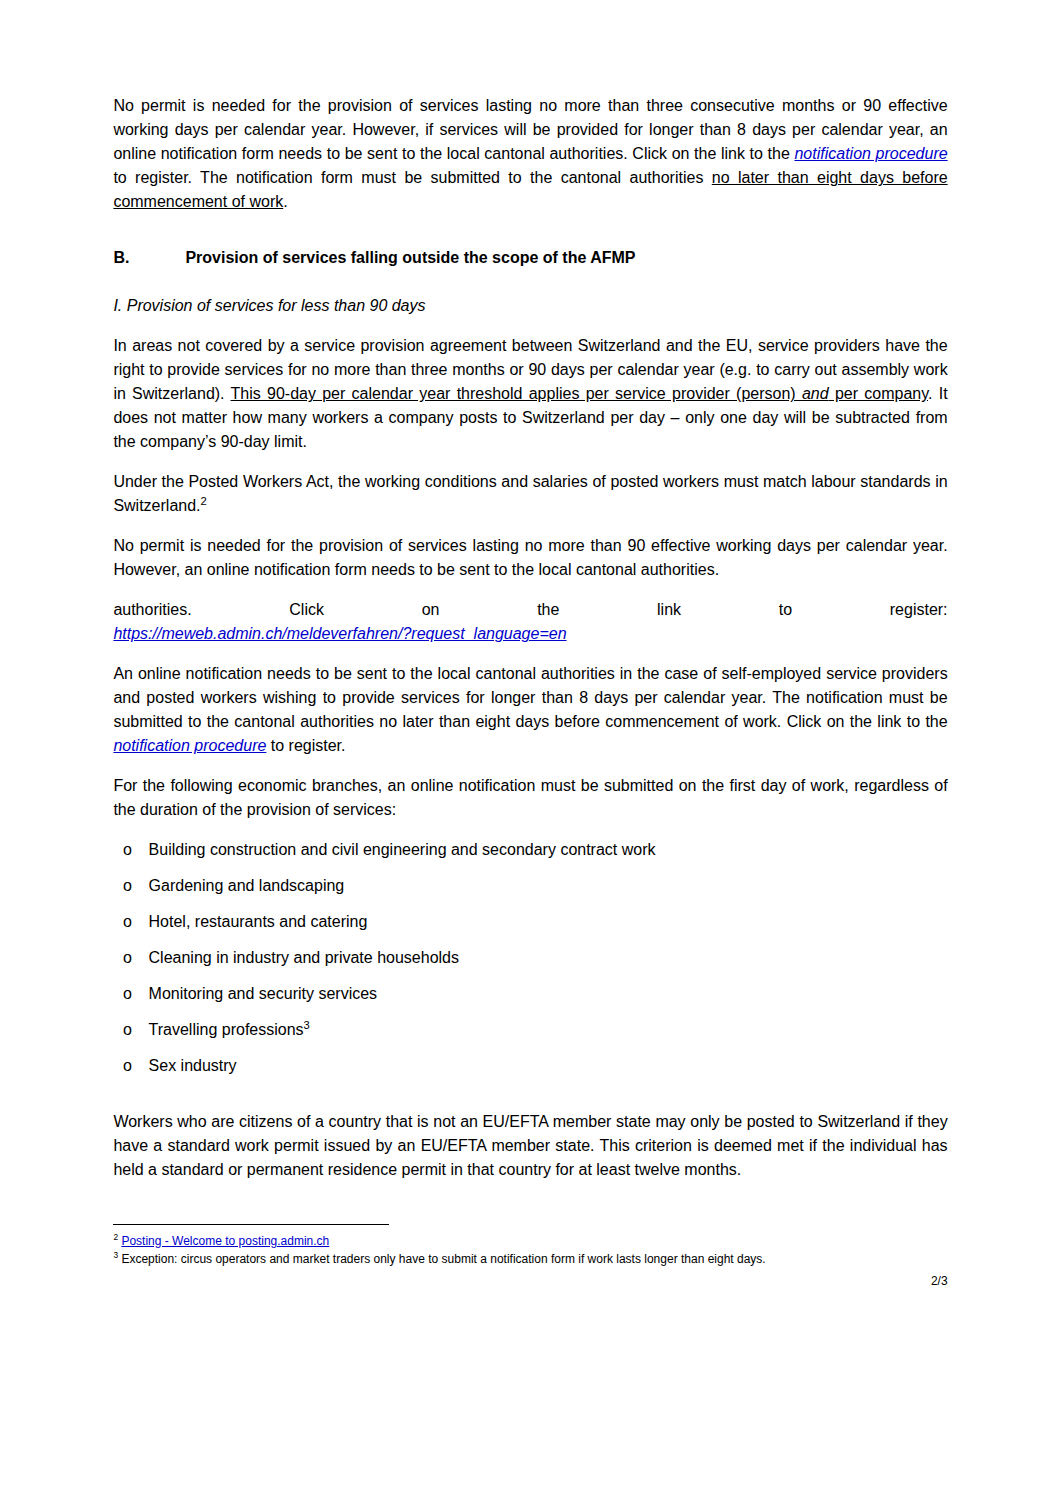No permit is needed for the provision of services lasting no more than three consecutive months or 90 effective working days per calendar year. However, if services will be provided for longer than 8 days per calendar year, an online notification form needs to be sent to the local cantonal authorities. Click on the link to the notification procedure to register. The notification form must be submitted to the cantonal authorities no later than eight days before commencement of work.
B. Provision of services falling outside the scope of the AFMP
I. Provision of services for less than 90 days
In areas not covered by a service provision agreement between Switzerland and the EU, service providers have the right to provide services for no more than three months or 90 days per calendar year (e.g. to carry out assembly work in Switzerland). This 90-day per calendar year threshold applies per service provider (person) and per company. It does not matter how many workers a company posts to Switzerland per day – only one day will be subtracted from the company’s 90-day limit.
Under the Posted Workers Act, the working conditions and salaries of posted workers must match labour standards in Switzerland.2
No permit is needed for the provision of services lasting no more than 90 effective working days per calendar year. However, an online notification form needs to be sent to the local cantonal authorities.
authorities. Click on the link to register:
https://meweb.admin.ch/meldeverfahren/?request_language=en
An online notification needs to be sent to the local cantonal authorities in the case of self-employed service providers and posted workers wishing to provide services for longer than 8 days per calendar year. The notification must be submitted to the cantonal authorities no later than eight days before commencement of work. Click on the link to the notification procedure to register.
For the following economic branches, an online notification must be submitted on the first day of work, regardless of the duration of the provision of services:
Building construction and civil engineering and secondary contract work
Gardening and landscaping
Hotel, restaurants and catering
Cleaning in industry and private households
Monitoring and security services
Travelling professions3
Sex industry
Workers who are citizens of a country that is not an EU/EFTA member state may only be posted to Switzerland if they have a standard work permit issued by an EU/EFTA member state. This criterion is deemed met if the individual has held a standard or permanent residence permit in that country for at least twelve months.
2 Posting - Welcome to posting.admin.ch
3 Exception: circus operators and market traders only have to submit a notification form if work lasts longer than eight days.
2/3